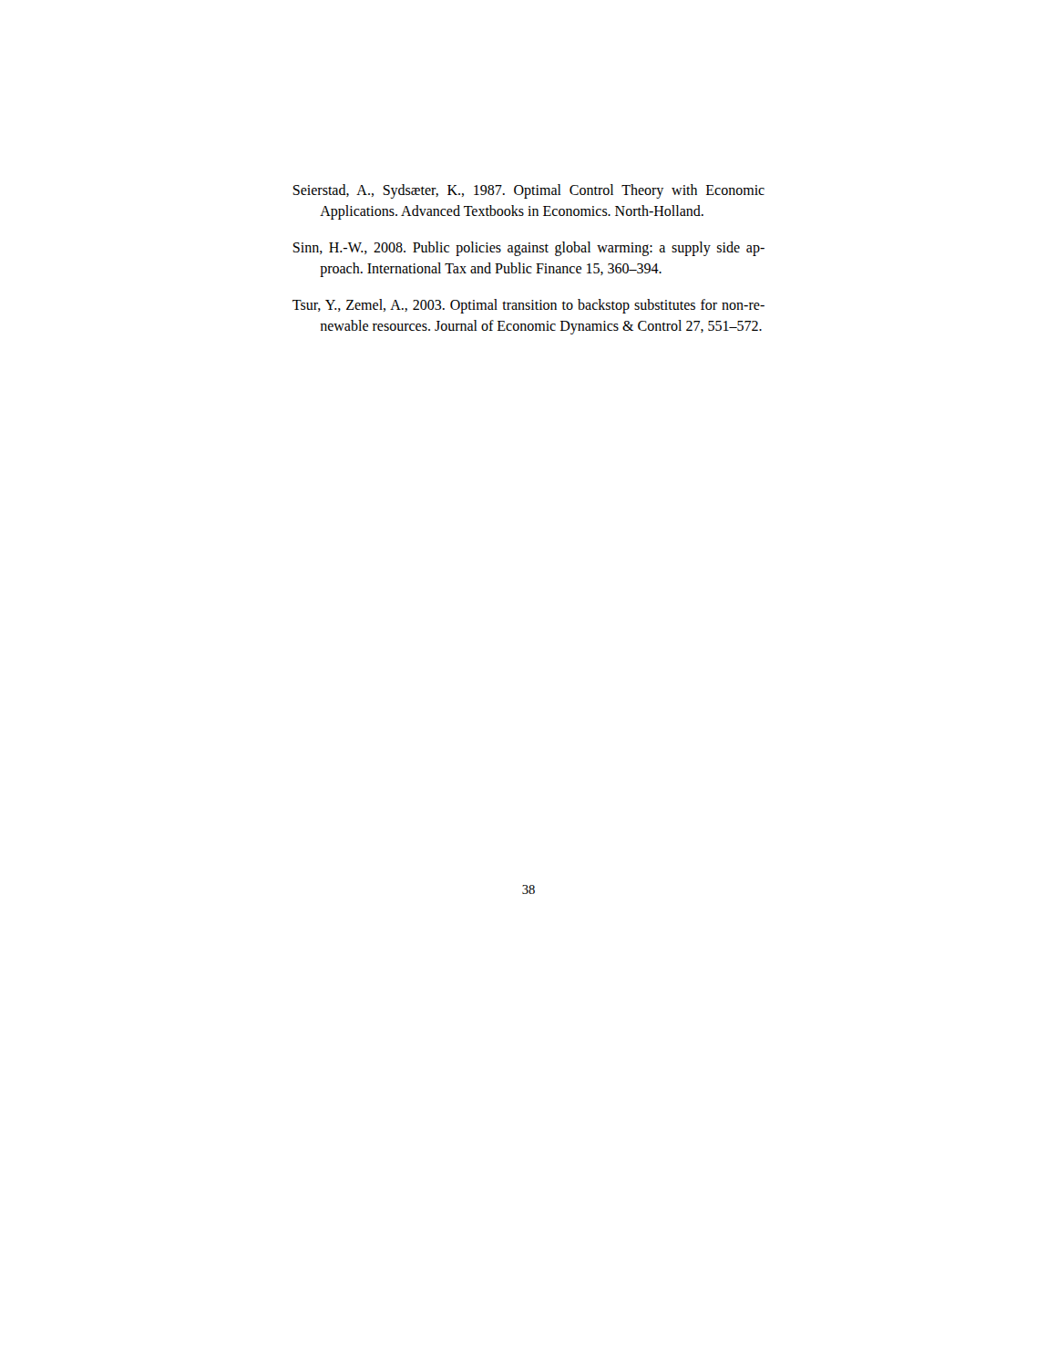Seierstad, A., Sydsæter, K., 1987. Optimal Control Theory with Economic Applications. Advanced Textbooks in Economics. North-Holland.
Sinn, H.-W., 2008. Public policies against global warming: a supply side approach. International Tax and Public Finance 15, 360–394.
Tsur, Y., Zemel, A., 2003. Optimal transition to backstop substitutes for non-renewable resources. Journal of Economic Dynamics & Control 27, 551–572.
38